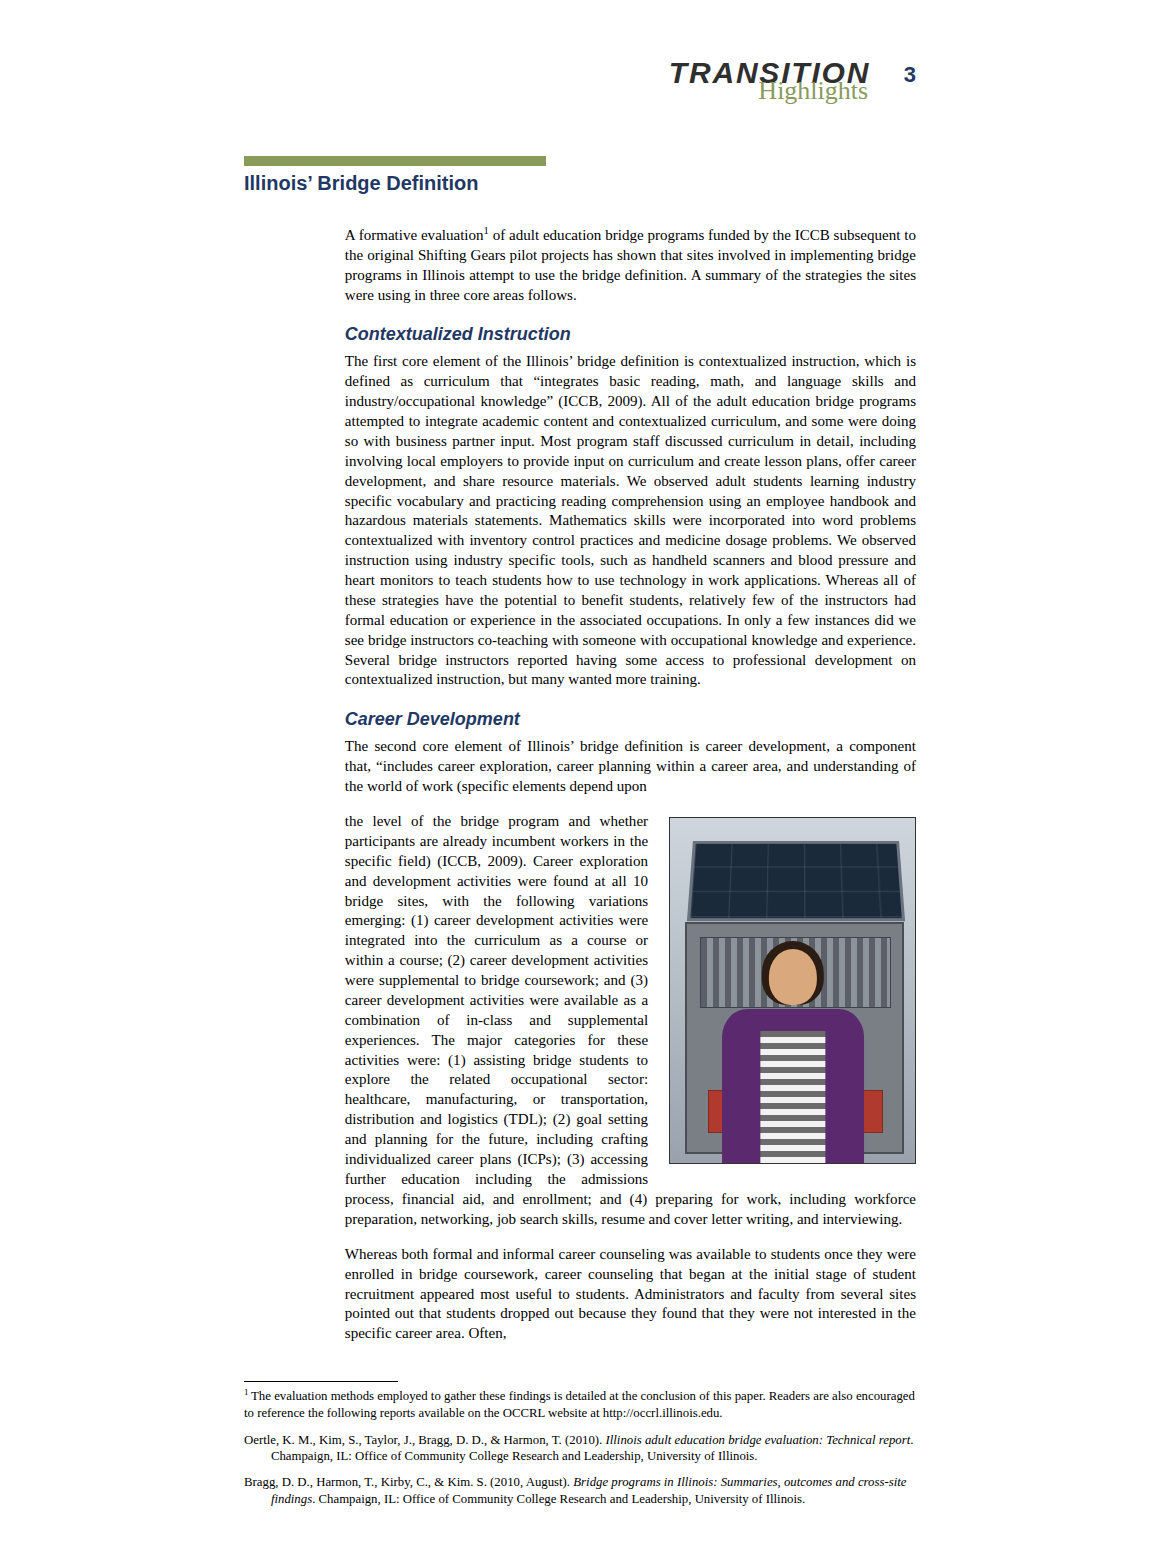TRANSITION
Highlights
3
Illinois’ Bridge Definition
A formative evaluation1 of adult education bridge programs funded by the ICCB subsequent to the original Shifting Gears pilot projects has shown that sites involved in implementing bridge programs in Illinois attempt to use the bridge definition. A summary of the strategies the sites were using in three core areas follows.
Contextualized Instruction
The first core element of the Illinois’ bridge definition is contextualized instruction, which is defined as curriculum that “integrates basic reading, math, and language skills and industry/occupational knowledge” (ICCB, 2009). All of the adult education bridge programs attempted to integrate academic content and contextualized curriculum, and some were doing so with business partner input. Most program staff discussed curriculum in detail, including involving local employers to provide input on curriculum and create lesson plans, offer career development, and share resource materials. We observed adult students learning industry specific vocabulary and practicing reading comprehension using an employee handbook and hazardous materials statements. Mathematics skills were incorporated into word problems contextualized with inventory control practices and medicine dosage problems. We observed instruction using industry specific tools, such as handheld scanners and blood pressure and heart monitors to teach students how to use technology in work applications. Whereas all of these strategies have the potential to benefit students, relatively few of the instructors had formal education or experience in the associated occupations. In only a few instances did we see bridge instructors co-teaching with someone with occupational knowledge and experience. Several bridge instructors reported having some access to professional development on contextualized instruction, but many wanted more training.
Career Development
The second core element of Illinois’ bridge definition is career development, a component that, “includes career exploration, career planning within a career area, and understanding of the world of work (specific elements depend upon
the level of the bridge program and whether participants are already incumbent workers in the specific field) (ICCB, 2009). Career exploration and development activities were found at all 10 bridge sites, with the following variations emerging: (1) career development activities were integrated into the curriculum as a course or within a course; (2) career development activities were supplemental to bridge coursework; and (3) career development activities were available as a combination of in-class and supplemental experiences. The major categories for these activities were: (1) assisting bridge students to explore the related occupational sector: healthcare, manufacturing, or transportation, distribution and logistics (TDL); (2) goal setting and planning for the future, including crafting individualized career plans (ICPs); (3) accessing further education including the admissions process, financial aid, and enrollment; and (4) preparing for work, including workforce preparation, networking, job search skills, resume and cover letter writing, and interviewing.
Whereas both formal and informal career counseling was available to students once they were enrolled in bridge coursework, career counseling that began at the initial stage of student recruitment appeared most useful to students. Administrators and faculty from several sites pointed out that students dropped out because they found that they were not interested in the specific career area. Often,
1 The evaluation methods employed to gather these findings is detailed at the conclusion of this paper. Readers are also encouraged to reference the following reports available on the OCCRL website at http://occrl.illinois.edu.
Oertle, K. M., Kim, S., Taylor, J., Bragg, D. D., & Harmon, T. (2010). Illinois adult education bridge evaluation: Technical report. Champaign, IL: Office of Community College Research and Leadership, University of Illinois.
Bragg, D. D., Harmon, T., Kirby, C., & Kim. S. (2010, August). Bridge programs in Illinois: Summaries, outcomes and cross-site findings. Champaign, IL: Office of Community College Research and Leadership, University of Illinois.